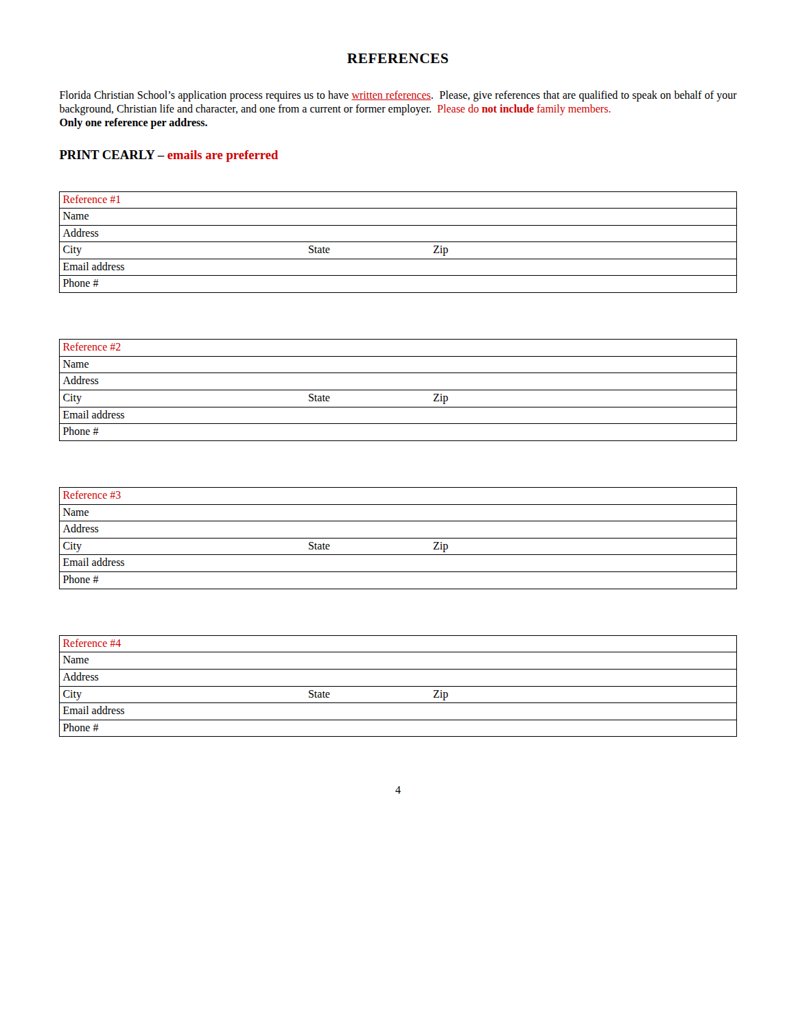REFERENCES
Florida Christian School’s application process requires us to have written references. Please, give references that are qualified to speak on behalf of your background, Christian life and character, and one from a current or former employer. Please do not include family members.
Only one reference per address.
PRINT CEARLY – emails are preferred
| Reference #1 |
| Name |
| Address |
| City State Zip |
| Email address |
| Phone # |
| Reference #2 |
| Name |
| Address |
| City State Zip |
| Email address |
| Phone # |
| Reference #3 |
| Name |
| Address |
| City State Zip |
| Email address |
| Phone # |
| Reference #4 |
| Name |
| Address |
| City State Zip |
| Email address |
| Phone # |
4